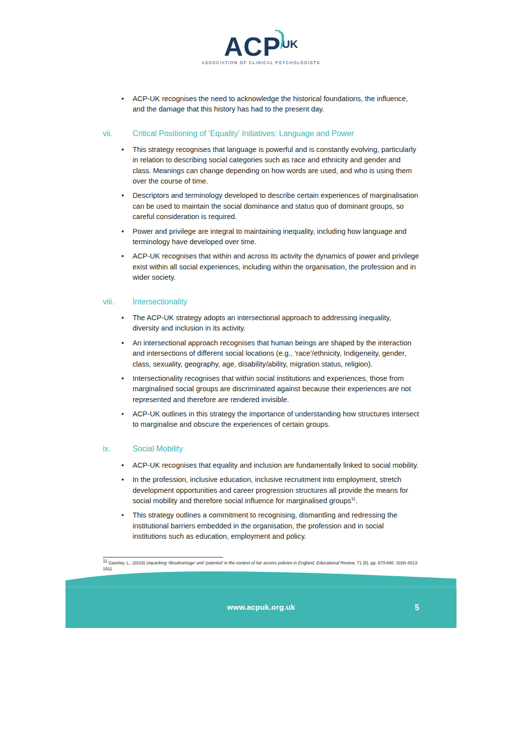ACP UK
Association of Clinical Psychologists
ACP-UK recognises the need to acknowledge the historical foundations, the influence, and the damage that this history has had to the present day.
vii.
Critical Positioning of ‘Equality’ Initiatives: Language and Power
This strategy recognises that language is powerful and is constantly evolving, particularly in relation to describing social categories such as race and ethnicity and gender and class. Meanings can change depending on how words are used, and who is using them over the course of time.
Descriptors and terminology developed to describe certain experiences of marginalisation can be used to maintain the social dominance and status quo of dominant groups, so careful consideration is required.
Power and privilege are integral to maintaining inequality, including how language and terminology have developed over time.
ACP-UK recognises that within and across its activity the dynamics of power and privilege exist within all social experiences, including within the organisation, the profession and in wider society.
viii.
Intersectionality
The ACP-UK strategy adopts an intersectional approach to addressing inequality, diversity and inclusion in its activity.
An intersectional approach recognises that human beings are shaped by the interaction and intersections of different social locations (e.g., ‘race’/ethnicity, Indigeneity, gender, class, sexuality, geography, age, disability/ability, migration status, religion).
Intersectionality recognises that within social institutions and experiences, those from marginalised social groups are discriminated against because their experiences are not represented and therefore are rendered invisible.
ACP-UK outlines in this strategy the importance of understanding how structures intersect to marginalise and obscure the experiences of certain groups.
ix.
Social Mobility
ACP-UK recognises that equality and inclusion are fundamentally linked to social mobility.
In the profession, inclusive education, inclusive recruitment into employment, stretch development opportunities and career progression structures all provide the means for social mobility and therefore social influence for marginalised groups11.
This strategy outlines a commitment to recognising, dismantling and redressing the institutional barriers embedded in the organisation, the profession and in social institutions such as education, employment and policy.
11 Gazeley, L., (2019) Unpacking ‘disadvantage’ and ‘potential’ in the context of fair access policies in England. Educational Review, 71 (6). pp. 673-690. ISSN 0013-1911
www.acpuk.org.uk 5